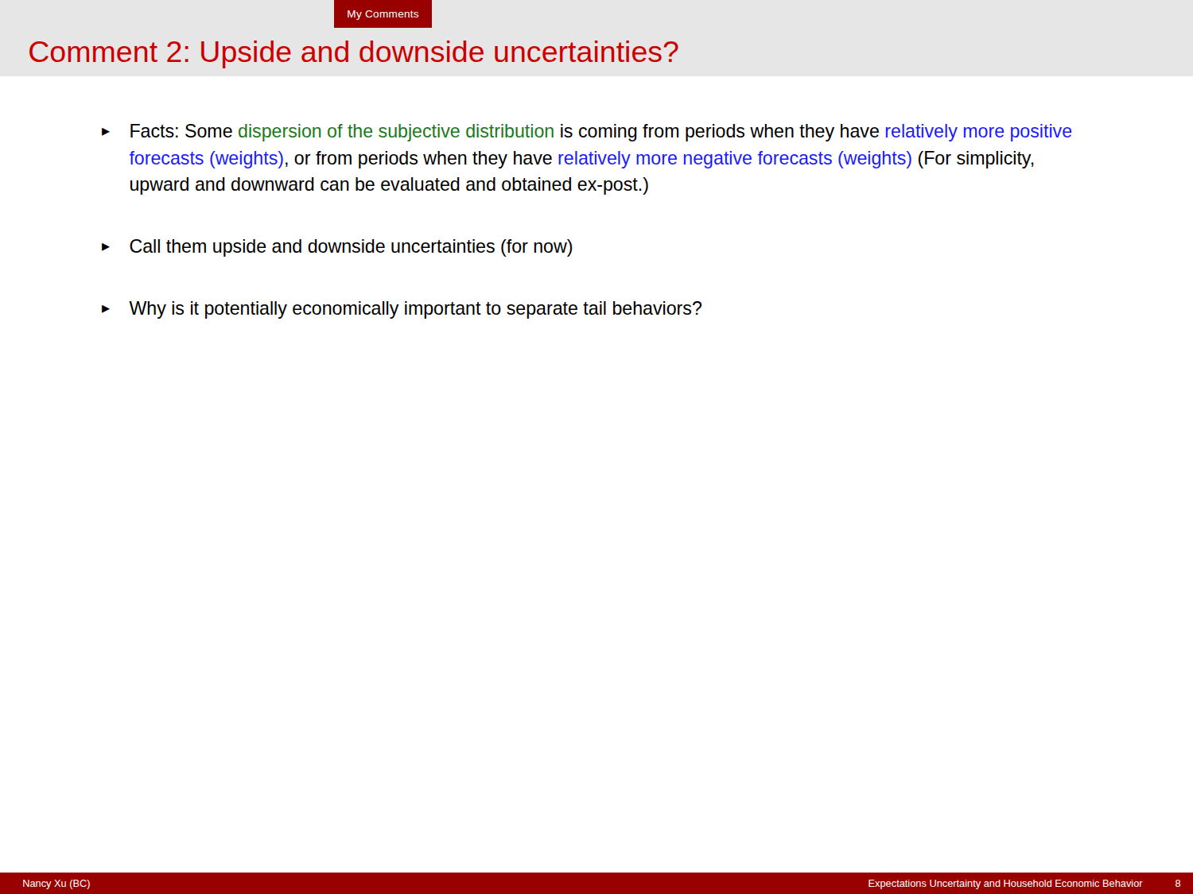My Comments
Comment 2: Upside and downside uncertainties?
Facts: Some dispersion of the subjective distribution is coming from periods when they have relatively more positive forecasts (weights), or from periods when they have relatively more negative forecasts (weights) (For simplicity, upward and downward can be evaluated and obtained ex-post.)
Call them upside and downside uncertainties (for now)
Why is it potentially economically important to separate tail behaviors?
Nancy Xu (BC)
Expectations Uncertainty and Household Economic Behavior 8